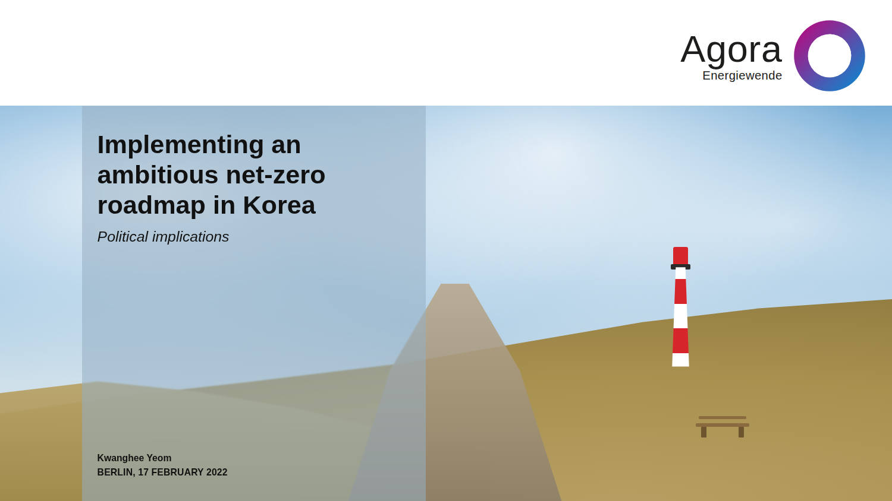Agora Energiewende
Implementing an ambitious net-zero roadmap in Korea
Political implications
Kwanghee Yeom BERLIN, 17 FEBRUARY 2022